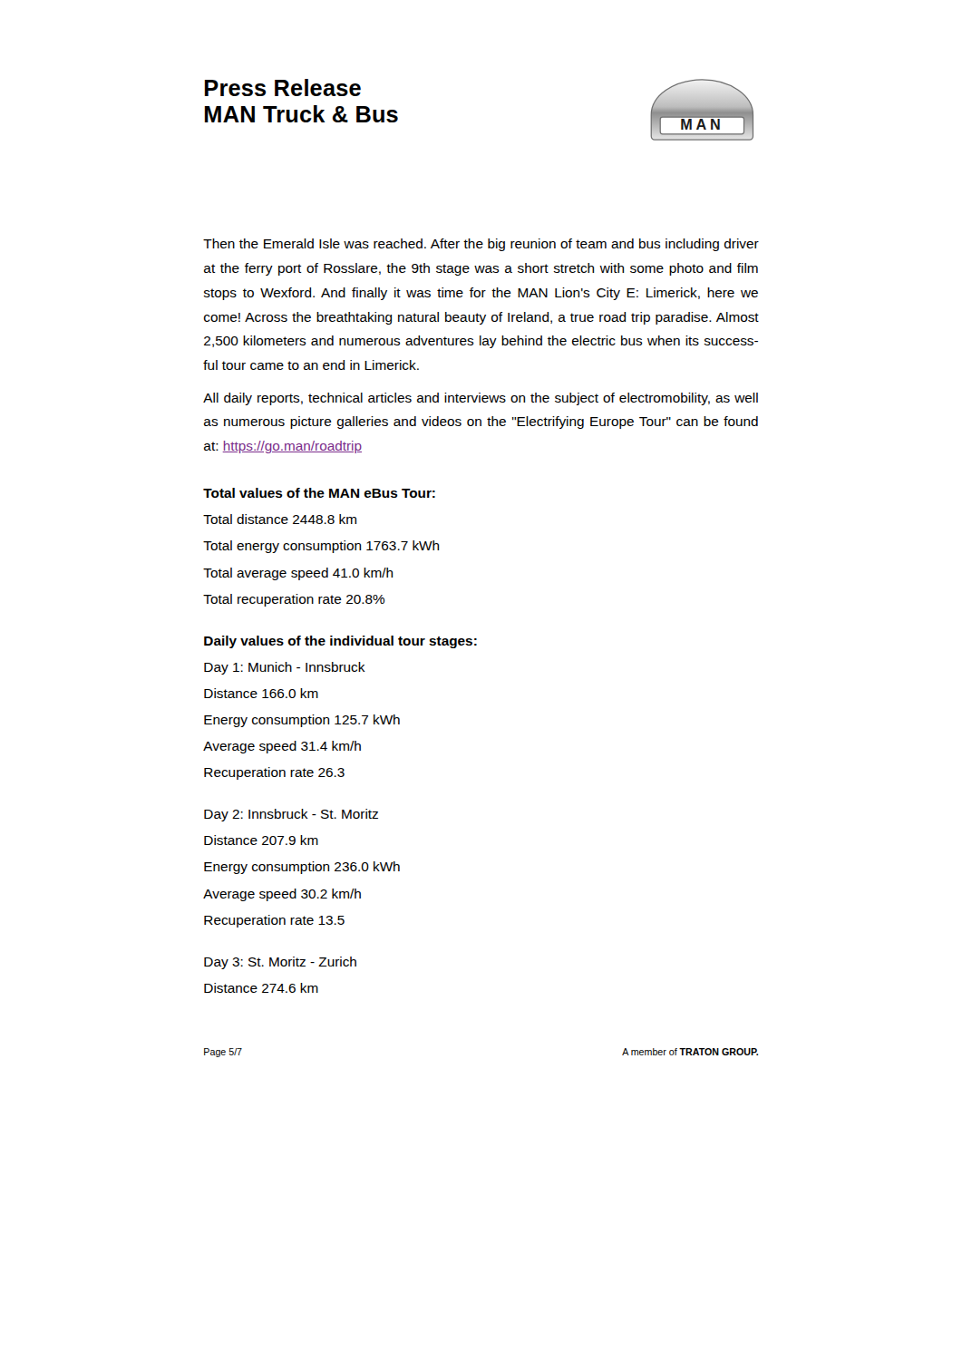Press Release
MAN Truck & Bus
MAN
Then the Emerald Isle was reached. After the big reunion of team and bus including driver at the ferry port of Rosslare, the 9th stage was a short stretch with some photo and film stops to Wexford. And finally it was time for the MAN Lion's City E: Limerick, here we come! Across the breathtaking natural beauty of Ireland, a true road trip paradise. Almost 2,500 kilometers and numerous adventures lay behind the electric bus when its successful tour came to an end in Limerick.
All daily reports, technical articles and interviews on the subject of electromobility, as well as numerous picture galleries and videos on the "Electrifying Europe Tour" can be found at: https://go.man/roadtrip
Total values of the MAN eBus Tour:
Total distance 2448.8 km
Total energy consumption 1763.7 kWh
Total average speed 41.0 km/h
Total recuperation rate 20.8%
Daily values of the individual tour stages:
Day 1: Munich - Innsbruck
Distance 166.0 km
Energy consumption 125.7 kWh
Average speed 31.4 km/h
Recuperation rate 26.3
Day 2: Innsbruck - St. Moritz
Distance 207.9 km
Energy consumption 236.0 kWh
Average speed 30.2 km/h
Recuperation rate 13.5
Day 3: St. Moritz - Zurich
Distance 274.6 km
Page 5/7
A member of TRATON GROUP.